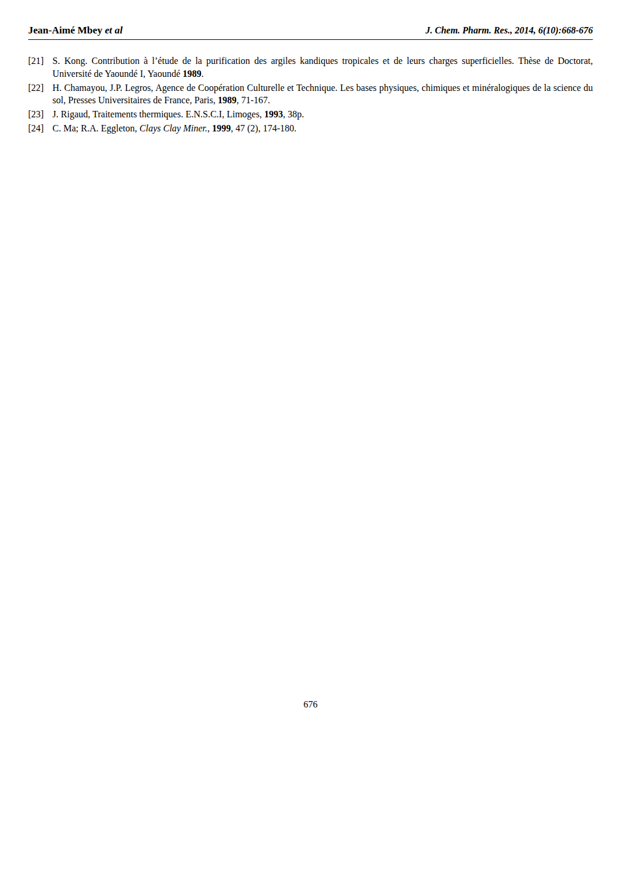Jean-Aimé Mbey et al
J. Chem. Pharm. Res., 2014, 6(10):668-676
[21] S. Kong. Contribution à l’étude de la purification des argiles kandiques tropicales et de leurs charges superficielles. Thèse de Doctorat, Université de Yaoundé I, Yaoundé 1989.
[22] H. Chamayou, J.P. Legros, Agence de Coopération Culturelle et Technique. Les bases physiques, chimiques et minéralogiques de la science du sol, Presses Universitaires de France, Paris, 1989, 71-167.
[23] J. Rigaud, Traitements thermiques. E.N.S.C.I, Limoges, 1993, 38p.
[24] C. Ma; R.A. Eggleton, Clays Clay Miner., 1999, 47 (2), 174-180.
676